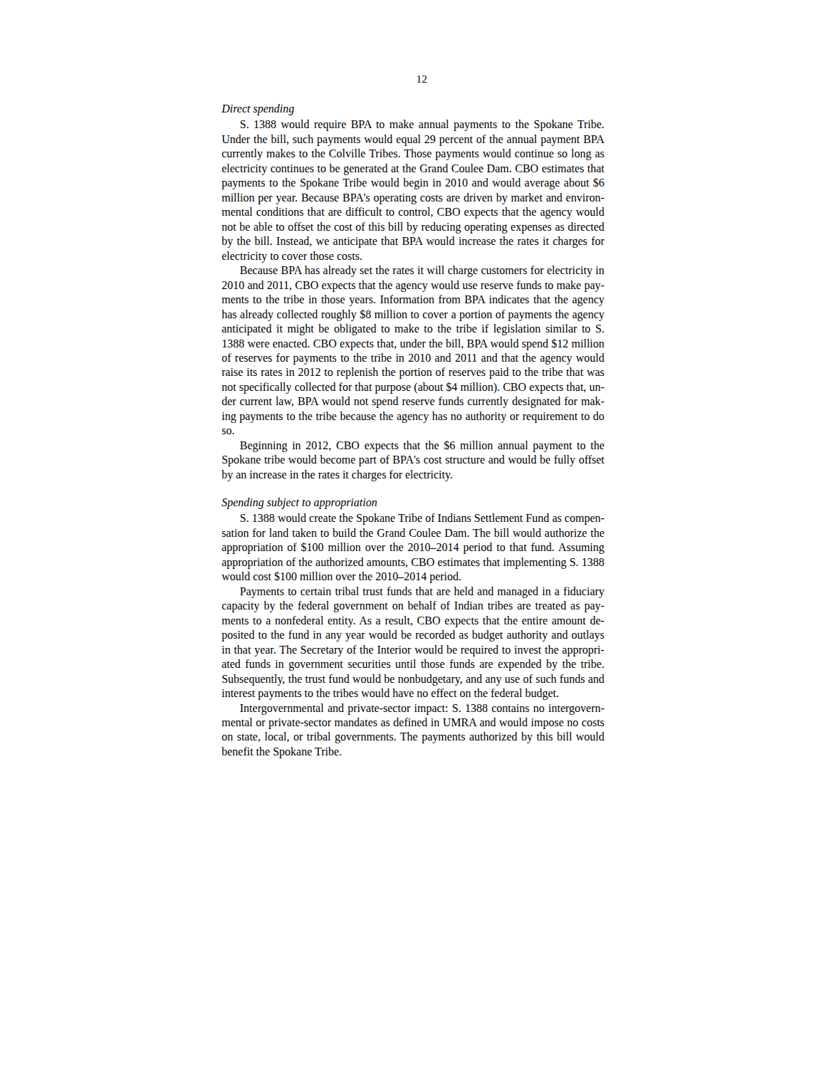12
Direct spending
S. 1388 would require BPA to make annual payments to the Spokane Tribe. Under the bill, such payments would equal 29 percent of the annual payment BPA currently makes to the Colville Tribes. Those payments would continue so long as electricity continues to be generated at the Grand Coulee Dam. CBO estimates that payments to the Spokane Tribe would begin in 2010 and would average about $6 million per year. Because BPA's operating costs are driven by market and environmental conditions that are difficult to control, CBO expects that the agency would not be able to offset the cost of this bill by reducing operating expenses as directed by the bill. Instead, we anticipate that BPA would increase the rates it charges for electricity to cover those costs.
Because BPA has already set the rates it will charge customers for electricity in 2010 and 2011, CBO expects that the agency would use reserve funds to make payments to the tribe in those years. Information from BPA indicates that the agency has already collected roughly $8 million to cover a portion of payments the agency anticipated it might be obligated to make to the tribe if legislation similar to S. 1388 were enacted. CBO expects that, under the bill, BPA would spend $12 million of reserves for payments to the tribe in 2010 and 2011 and that the agency would raise its rates in 2012 to replenish the portion of reserves paid to the tribe that was not specifically collected for that purpose (about $4 million). CBO expects that, under current law, BPA would not spend reserve funds currently designated for making payments to the tribe because the agency has no authority or requirement to do so.
Beginning in 2012, CBO expects that the $6 million annual payment to the Spokane tribe would become part of BPA's cost structure and would be fully offset by an increase in the rates it charges for electricity.
Spending subject to appropriation
S. 1388 would create the Spokane Tribe of Indians Settlement Fund as compensation for land taken to build the Grand Coulee Dam. The bill would authorize the appropriation of $100 million over the 2010–2014 period to that fund. Assuming appropriation of the authorized amounts, CBO estimates that implementing S. 1388 would cost $100 million over the 2010–2014 period.
Payments to certain tribal trust funds that are held and managed in a fiduciary capacity by the federal government on behalf of Indian tribes are treated as payments to a nonfederal entity. As a result, CBO expects that the entire amount deposited to the fund in any year would be recorded as budget authority and outlays in that year. The Secretary of the Interior would be required to invest the appropriated funds in government securities until those funds are expended by the tribe. Subsequently, the trust fund would be nonbudgetary, and any use of such funds and interest payments to the tribes would have no effect on the federal budget.
Intergovernmental and private-sector impact: S. 1388 contains no intergovernmental or private-sector mandates as defined in UMRA and would impose no costs on state, local, or tribal governments. The payments authorized by this bill would benefit the Spokane Tribe.